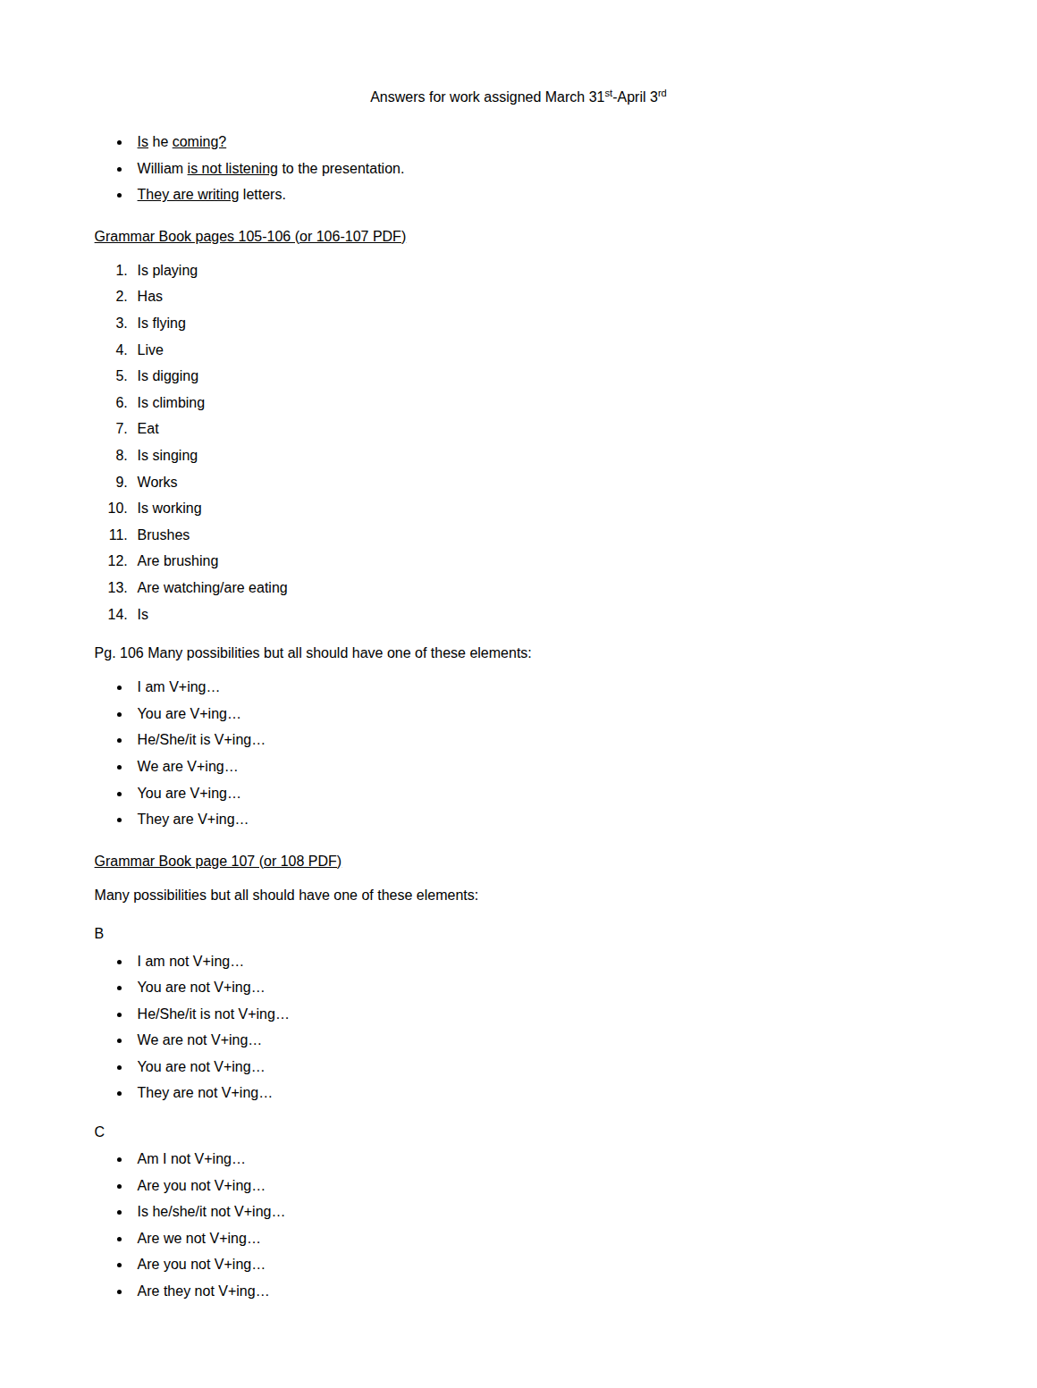Answers for work assigned March 31st-April 3rd
Is he coming?
William is not listening to the presentation.
They are writing letters.
Grammar Book pages 105-106 (or 106-107 PDF)
Is playing
Has
Is flying
Live
Is digging
Is climbing
Eat
Is singing
Works
Is working
Brushes
Are brushing
Are watching/are eating
Is
Pg. 106 Many possibilities but all should have one of these elements:
I am V+ing…
You are V+ing…
He/She/it is V+ing…
We are V+ing…
You are V+ing…
They are V+ing…
Grammar Book page 107 (or 108 PDF)
Many possibilities but all should have one of these elements:
B
I am not V+ing…
You are not V+ing…
He/She/it is not V+ing…
We are not V+ing…
You are not V+ing…
They are not V+ing…
C
Am I not V+ing…
Are you not V+ing…
Is he/she/it not V+ing…
Are we not V+ing…
Are you not V+ing…
Are they not V+ing…